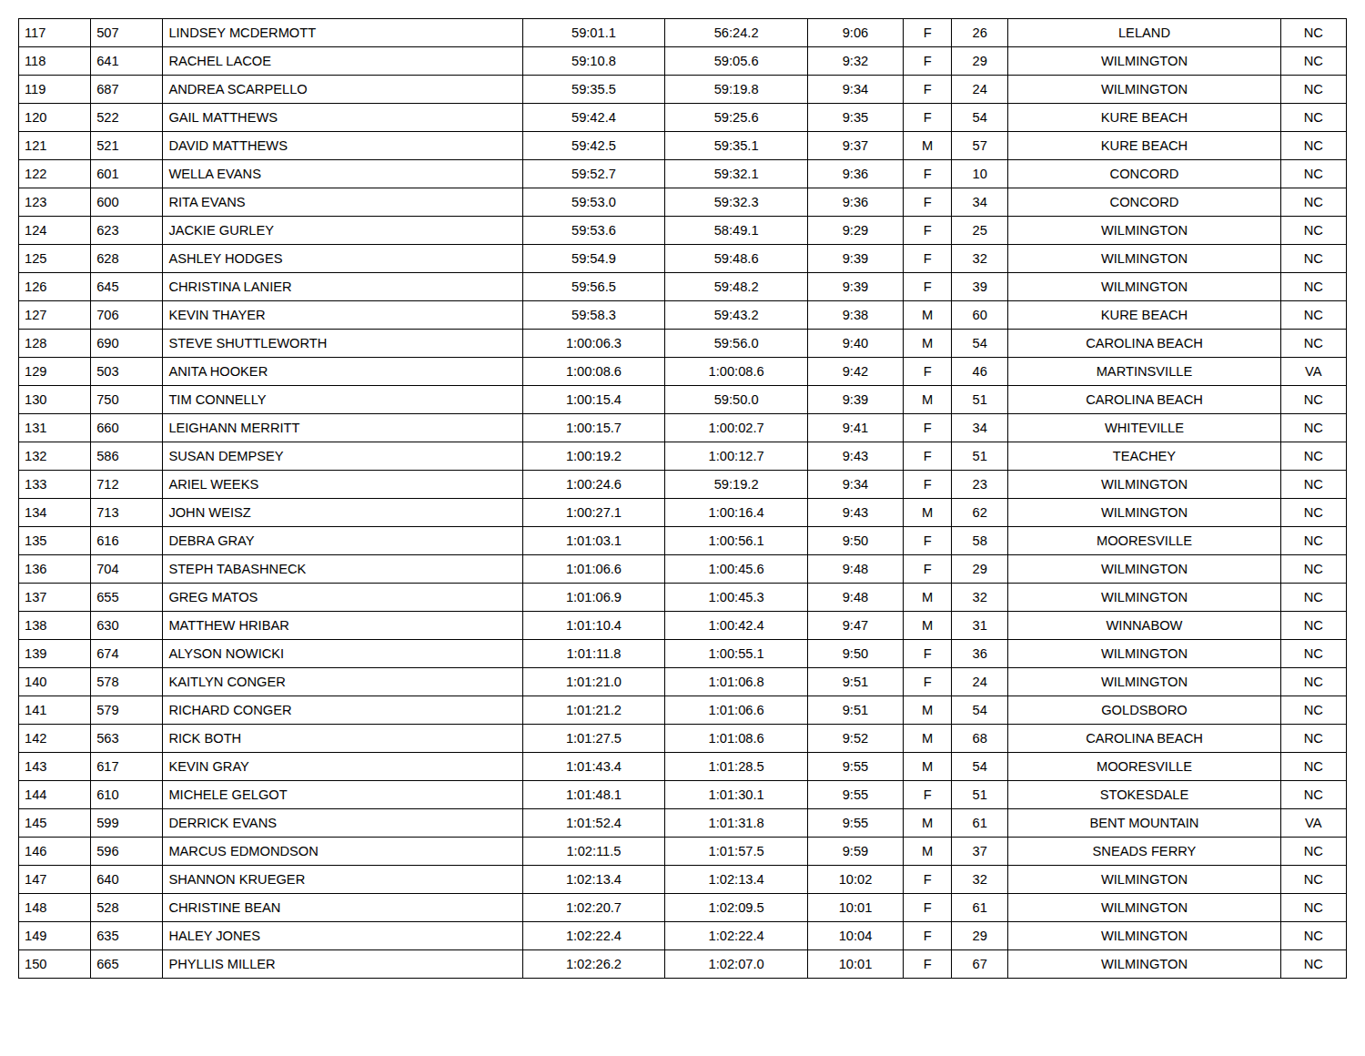| 117 | 507 | LINDSEY MCDERMOTT | 59:01.1 | 56:24.2 | 9:06 | F | 26 | LELAND | NC |
| 118 | 641 | RACHEL LACOE | 59:10.8 | 59:05.6 | 9:32 | F | 29 | WILMINGTON | NC |
| 119 | 687 | ANDREA SCARPELLO | 59:35.5 | 59:19.8 | 9:34 | F | 24 | WILMINGTON | NC |
| 120 | 522 | GAIL MATTHEWS | 59:42.4 | 59:25.6 | 9:35 | F | 54 | KURE BEACH | NC |
| 121 | 521 | DAVID MATTHEWS | 59:42.5 | 59:35.1 | 9:37 | M | 57 | KURE BEACH | NC |
| 122 | 601 | WELLA EVANS | 59:52.7 | 59:32.1 | 9:36 | F | 10 | CONCORD | NC |
| 123 | 600 | RITA EVANS | 59:53.0 | 59:32.3 | 9:36 | F | 34 | CONCORD | NC |
| 124 | 623 | JACKIE GURLEY | 59:53.6 | 58:49.1 | 9:29 | F | 25 | WILMINGTON | NC |
| 125 | 628 | ASHLEY HODGES | 59:54.9 | 59:48.6 | 9:39 | F | 32 | WILMINGTON | NC |
| 126 | 645 | CHRISTINA LANIER | 59:56.5 | 59:48.2 | 9:39 | F | 39 | WILMINGTON | NC |
| 127 | 706 | KEVIN THAYER | 59:58.3 | 59:43.2 | 9:38 | M | 60 | KURE BEACH | NC |
| 128 | 690 | STEVE SHUTTLEWORTH | 1:00:06.3 | 59:56.0 | 9:40 | M | 54 | CAROLINA BEACH | NC |
| 129 | 503 | ANITA HOOKER | 1:00:08.6 | 1:00:08.6 | 9:42 | F | 46 | MARTINSVILLE | VA |
| 130 | 750 | TIM CONNELLY | 1:00:15.4 | 59:50.0 | 9:39 | M | 51 | CAROLINA BEACH | NC |
| 131 | 660 | LEIGHANN MERRITT | 1:00:15.7 | 1:00:02.7 | 9:41 | F | 34 | WHITEVILLE | NC |
| 132 | 586 | SUSAN DEMPSEY | 1:00:19.2 | 1:00:12.7 | 9:43 | F | 51 | TEACHEY | NC |
| 133 | 712 | ARIEL WEEKS | 1:00:24.6 | 59:19.2 | 9:34 | F | 23 | WILMINGTON | NC |
| 134 | 713 | JOHN WEISZ | 1:00:27.1 | 1:00:16.4 | 9:43 | M | 62 | WILMINGTON | NC |
| 135 | 616 | DEBRA GRAY | 1:01:03.1 | 1:00:56.1 | 9:50 | F | 58 | MOORESVILLE | NC |
| 136 | 704 | STEPH TABASHNECK | 1:01:06.6 | 1:00:45.6 | 9:48 | F | 29 | WILMINGTON | NC |
| 137 | 655 | GREG MATOS | 1:01:06.9 | 1:00:45.3 | 9:48 | M | 32 | WILMINGTON | NC |
| 138 | 630 | MATTHEW HRIBAR | 1:01:10.4 | 1:00:42.4 | 9:47 | M | 31 | WINNABOW | NC |
| 139 | 674 | ALYSON NOWICKI | 1:01:11.8 | 1:00:55.1 | 9:50 | F | 36 | WILMINGTON | NC |
| 140 | 578 | KAITLYN CONGER | 1:01:21.0 | 1:01:06.8 | 9:51 | F | 24 | WILMINGTON | NC |
| 141 | 579 | RICHARD CONGER | 1:01:21.2 | 1:01:06.6 | 9:51 | M | 54 | GOLDSBORO | NC |
| 142 | 563 | RICK BOTH | 1:01:27.5 | 1:01:08.6 | 9:52 | M | 68 | CAROLINA BEACH | NC |
| 143 | 617 | KEVIN GRAY | 1:01:43.4 | 1:01:28.5 | 9:55 | M | 54 | MOORESVILLE | NC |
| 144 | 610 | MICHELE GELGOT | 1:01:48.1 | 1:01:30.1 | 9:55 | F | 51 | STOKESDALE | NC |
| 145 | 599 | DERRICK EVANS | 1:01:52.4 | 1:01:31.8 | 9:55 | M | 61 | BENT MOUNTAIN | VA |
| 146 | 596 | MARCUS EDMONDSON | 1:02:11.5 | 1:01:57.5 | 9:59 | M | 37 | SNEADS FERRY | NC |
| 147 | 640 | SHANNON KRUEGER | 1:02:13.4 | 1:02:13.4 | 10:02 | F | 32 | WILMINGTON | NC |
| 148 | 528 | CHRISTINE BEAN | 1:02:20.7 | 1:02:09.5 | 10:01 | F | 61 | WILMINGTON | NC |
| 149 | 635 | HALEY JONES | 1:02:22.4 | 1:02:22.4 | 10:04 | F | 29 | WILMINGTON | NC |
| 150 | 665 | PHYLLIS MILLER | 1:02:26.2 | 1:02:07.0 | 10:01 | F | 67 | WILMINGTON | NC |